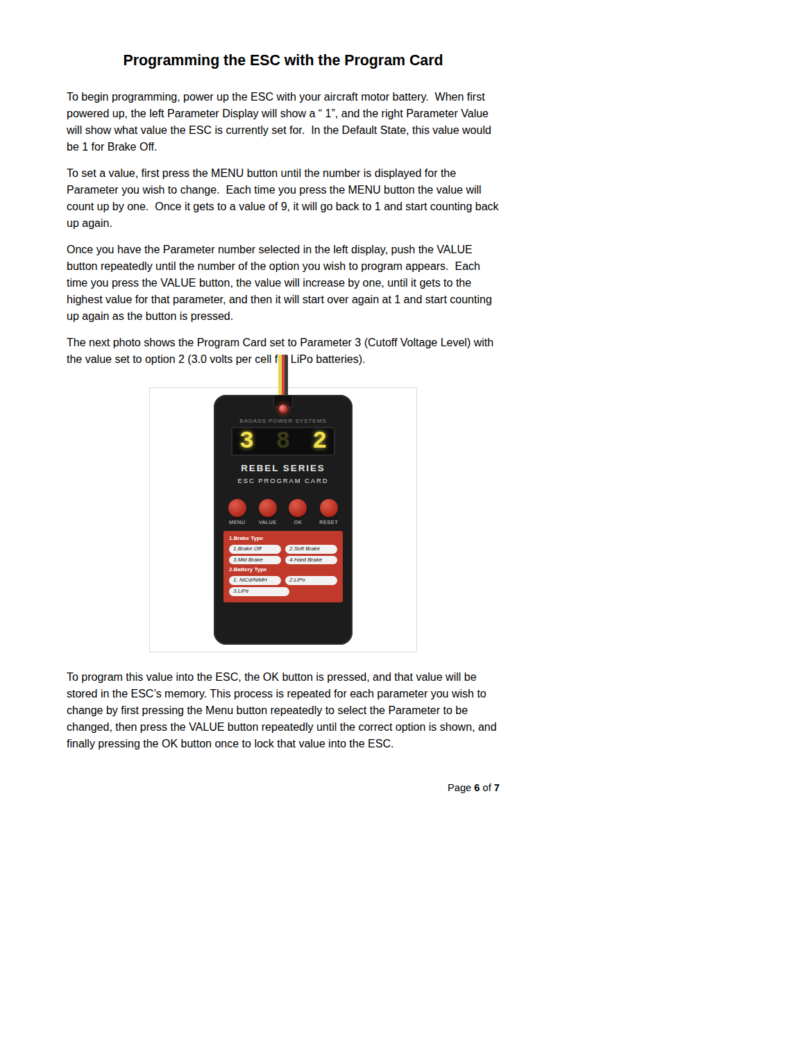Programming the ESC with the Program Card
To begin programming, power up the ESC with your aircraft motor battery. When first powered up, the left Parameter Display will show a “ 1”, and the right Parameter Value will show what value the ESC is currently set for. In the Default State, this value would be 1 for Brake Off.
To set a value, first press the MENU button until the number is displayed for the Parameter you wish to change. Each time you press the MENU button the value will count up by one. Once it gets to a value of 9, it will go back to 1 and start counting back up again.
Once you have the Parameter number selected in the left display, push the VALUE button repeatedly until the number of the option you wish to program appears. Each time you press the VALUE button, the value will increase by one, until it gets to the highest value for that parameter, and then it will start over again at 1 and start counting up again as the button is pressed.
The next photo shows the Program Card set to Parameter 3 (Cutoff Voltage Level) with the value set to option 2 (3.0 volts per cell for LiPo batteries).
BadAss Power Systems
3 8 2
Rebel Series
ESC Program Card
MENU
VALUE
OK
RESET
1.Brake Type
1.Brake Off
2.Soft Brake
3.Mid Brake
4.Hard Brake
2.Battery Type
1. NiCd/NiMH
2.LiPo
3.LiFe
To program this value into the ESC, the OK button is pressed, and that value will be stored in the ESC’s memory. This process is repeated for each parameter you wish to change by first pressing the Menu button repeatedly to select the Parameter to be changed, then press the VALUE button repeatedly until the correct option is shown, and finally pressing the OK button once to lock that value into the ESC.
Page 6 of 7